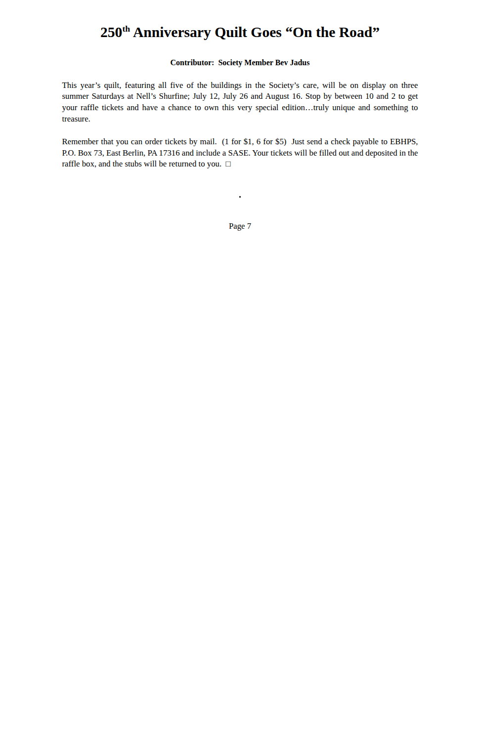250th Anniversary Quilt Goes “On the Road”
Contributor: Society Member Bev Jadus
This year’s quilt, featuring all five of the buildings in the Society’s care, will be on display on three summer Saturdays at Nell’s Shurfine; July 12, July 26 and August 16. Stop by between 10 and 2 to get your raffle tickets and have a chance to own this very special edition…truly unique and something to treasure.
Remember that you can order tickets by mail. (1 for $1, 6 for $5) Just send a check payable to EBHPS, P.O. Box 73, East Berlin, PA 17316 and include a SASE. Your tickets will be filled out and deposited in the raffle box, and the stubs will be returned to you. □
Page 7